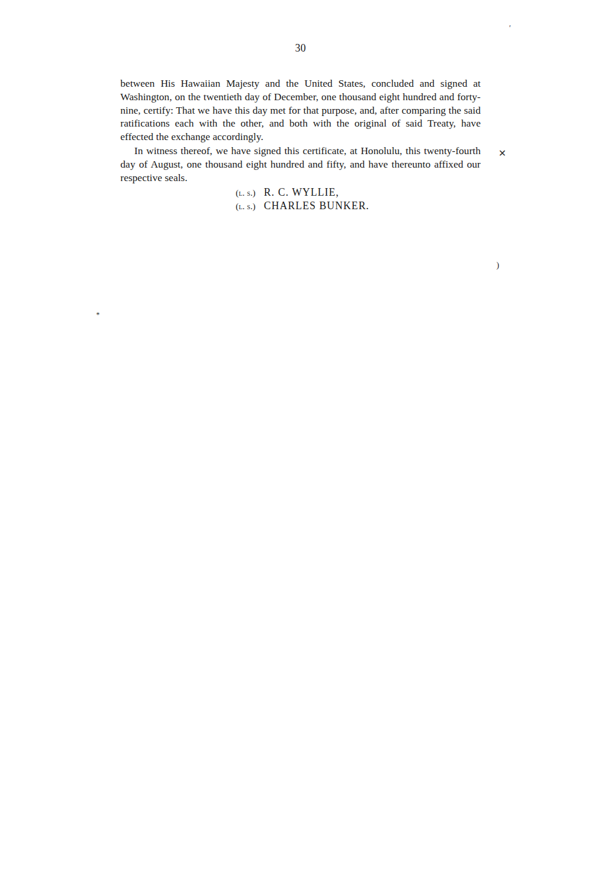'
✕
)
*
30
between His Hawaiian Majesty and the United States, concluded and signed at Washington, on the twentieth day of December, one thousand eight hundred and forty-nine, certify: That we have this day met for that purpose, and, after comparing the said ratifications each with the other, and both with the original of said Treaty, have effected the exchange accordingly.
In witness thereof, we have signed this certificate, at Honolulu, this twenty-fourth day of August, one thousand eight hundred and fifty, and have thereunto affixed our respective seals.
(l. s.) R. C. WYLLIE,
(l. s.) CHARLES BUNKER.